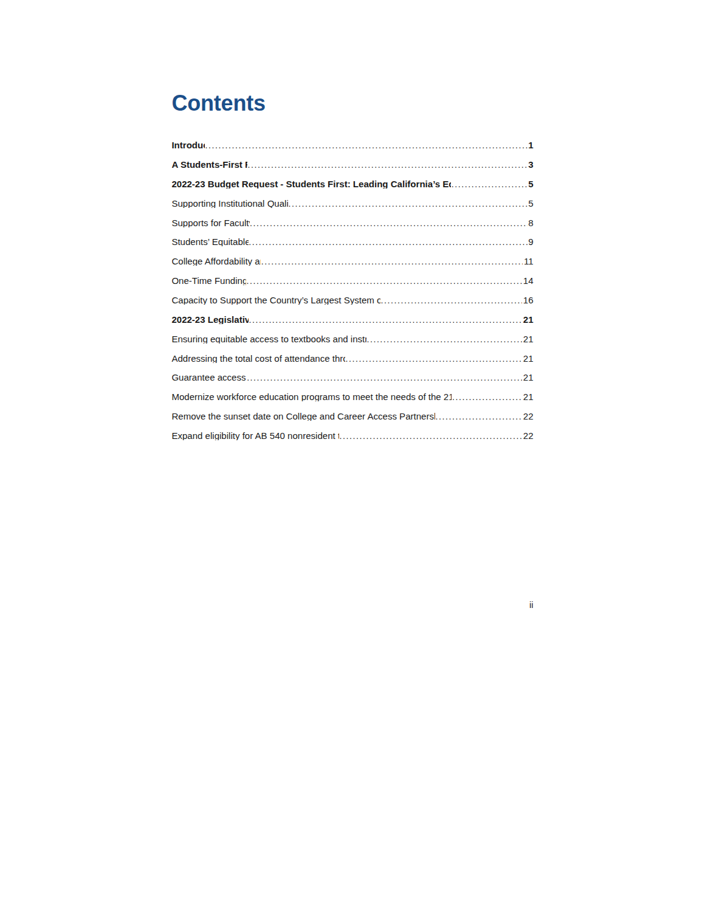Contents
Introduction ........................................................................................................................................................... 1
A Students-First Request ......................................................................................................................... 3
2022-23 Budget Request - Students First: Leading California’s Equitable Recovery ............................. 5
Supporting Institutional Quality & Capacity ......................................................................................................... 5
Supports for Faculty and Staff ................................................................................................................................. 8
Students’ Equitable Recovery .................................................................................................................................. 9
College Affordability and Supports ......................................................................................................................... 11
One-Time Funding Requests .................................................................................................................................. 14
Capacity to Support the Country’s Largest System of Higher Education .......................................................... 16
2022-23 Legislative Request .................................................................................................................................. 21
Ensuring equitable access to textbooks and instructional materials ................................................................ 21
Addressing the total cost of attendance through financial aid .......................................................................... 21
Guarantee access to transfer .................................................................................................................................. 21
Modernize workforce education programs to meet the needs of the 21st-century economy ........................... 21
Remove the sunset date on College and Career Access Partnerships (CCAP) programs ................................... 22
Expand eligibility for AB 540 nonresident tuition exemption ............................................................................. 22
ii